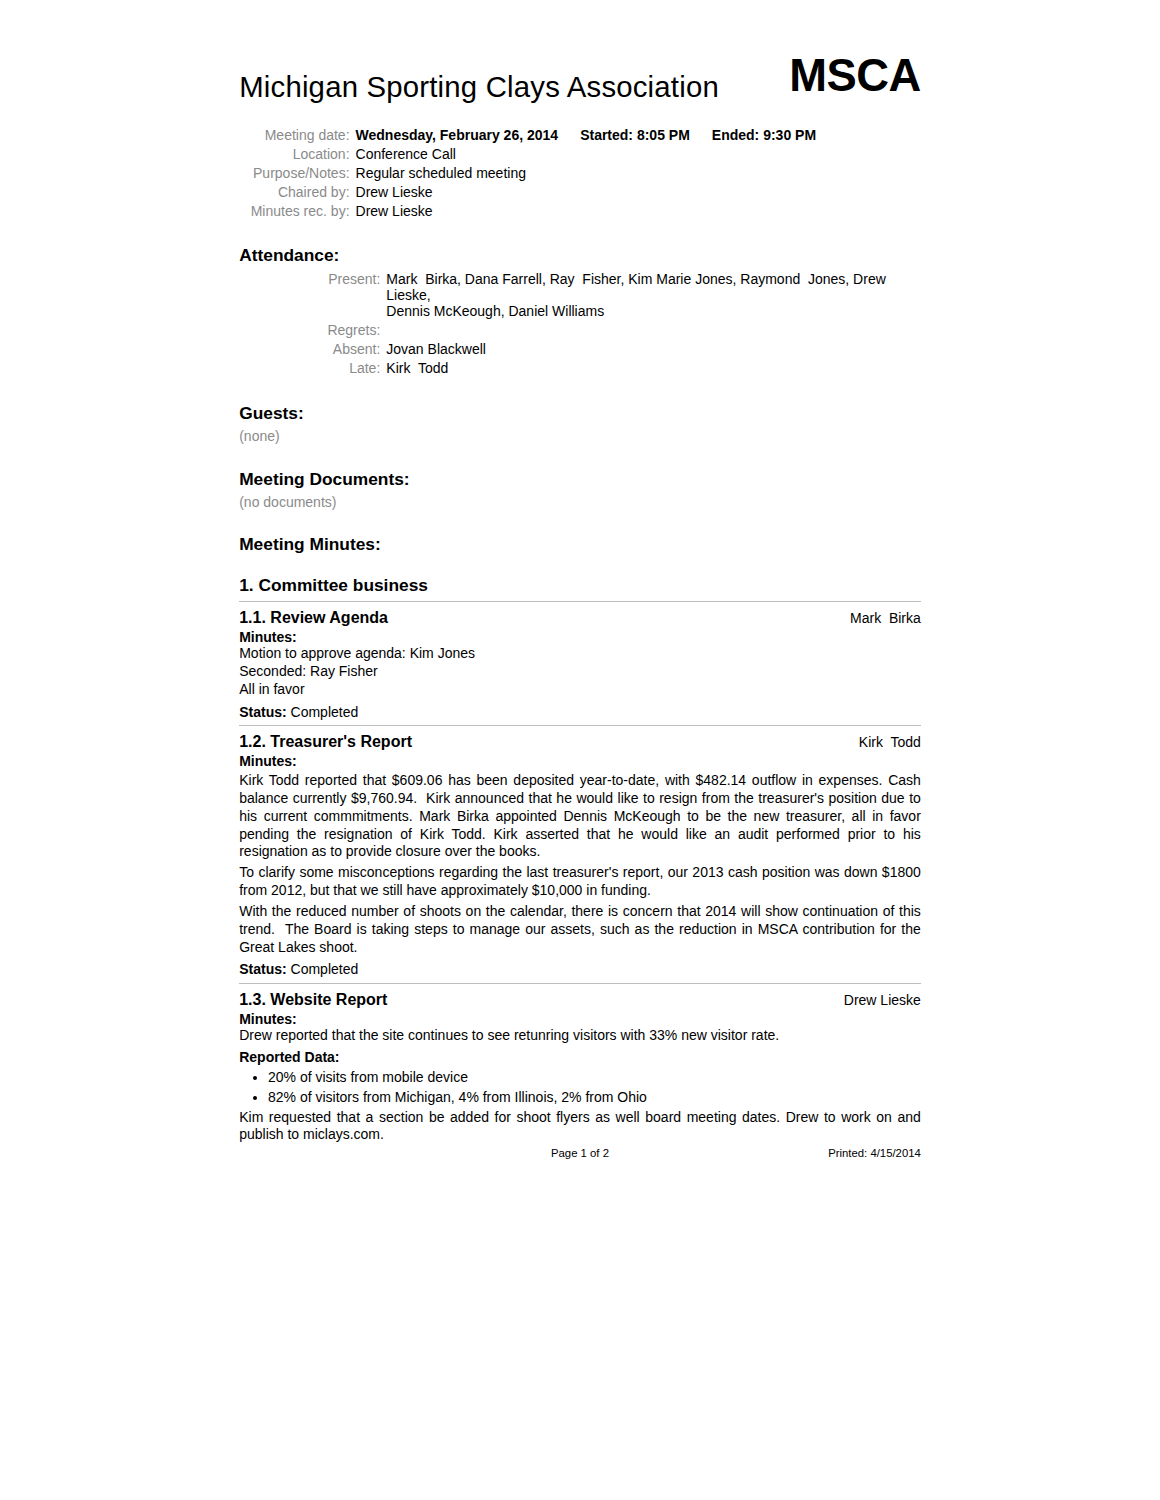Michigan Sporting Clays Association
MSCA
| Meeting date: | Wednesday, February 26, 2014 Started: 8:05 PM Ended: 9:30 PM |
| Location: | Conference Call |
| Purpose/Notes: | Regular scheduled meeting |
| Chaired by: | Drew Lieske |
| Minutes rec. by: | Drew Lieske |
Attendance:
| Present: | Mark Birka, Dana Farrell, Ray Fisher, Kim Marie Jones, Raymond Jones, Drew Lieske, Dennis McKeough, Daniel Williams |
| Regrets: | |
| Absent: | Jovan Blackwell |
| Late: | Kirk Todd |
Guests:
(none)
Meeting Documents:
(no documents)
Meeting Minutes:
1. Committee business
1.1. Review Agenda
Mark Birka
Minutes:
Motion to approve agenda: Kim Jones
Seconded: Ray Fisher
All in favor
Status: Completed
1.2. Treasurer's Report
Kirk Todd
Minutes:
Kirk Todd reported that $609.06 has been deposited year-to-date, with $482.14 outflow in expenses. Cash balance currently $9,760.94. Kirk announced that he would like to resign from the treasurer's position due to his current commmitments. Mark Birka appointed Dennis McKeough to be the new treasurer, all in favor pending the resignation of Kirk Todd. Kirk asserted that he would like an audit performed prior to his resignation as to provide closure over the books.
To clarify some misconceptions regarding the last treasurer's report, our 2013 cash position was down $1800 from 2012, but that we still have approximately $10,000 in funding.
With the reduced number of shoots on the calendar, there is concern that 2014 will show continuation of this trend. The Board is taking steps to manage our assets, such as the reduction in MSCA contribution for the Great Lakes shoot.
Status: Completed
1.3. Website Report
Drew Lieske
Minutes:
Drew reported that the site continues to see retunring visitors with 33% new visitor rate.
Reported Data:
20% of visits from mobile device
82% of visitors from Michigan, 4% from Illinois, 2% from Ohio
Kim requested that a section be added for shoot flyers as well board meeting dates. Drew to work on and publish to miclays.com.
Page 1 of 2
Printed: 4/15/2014